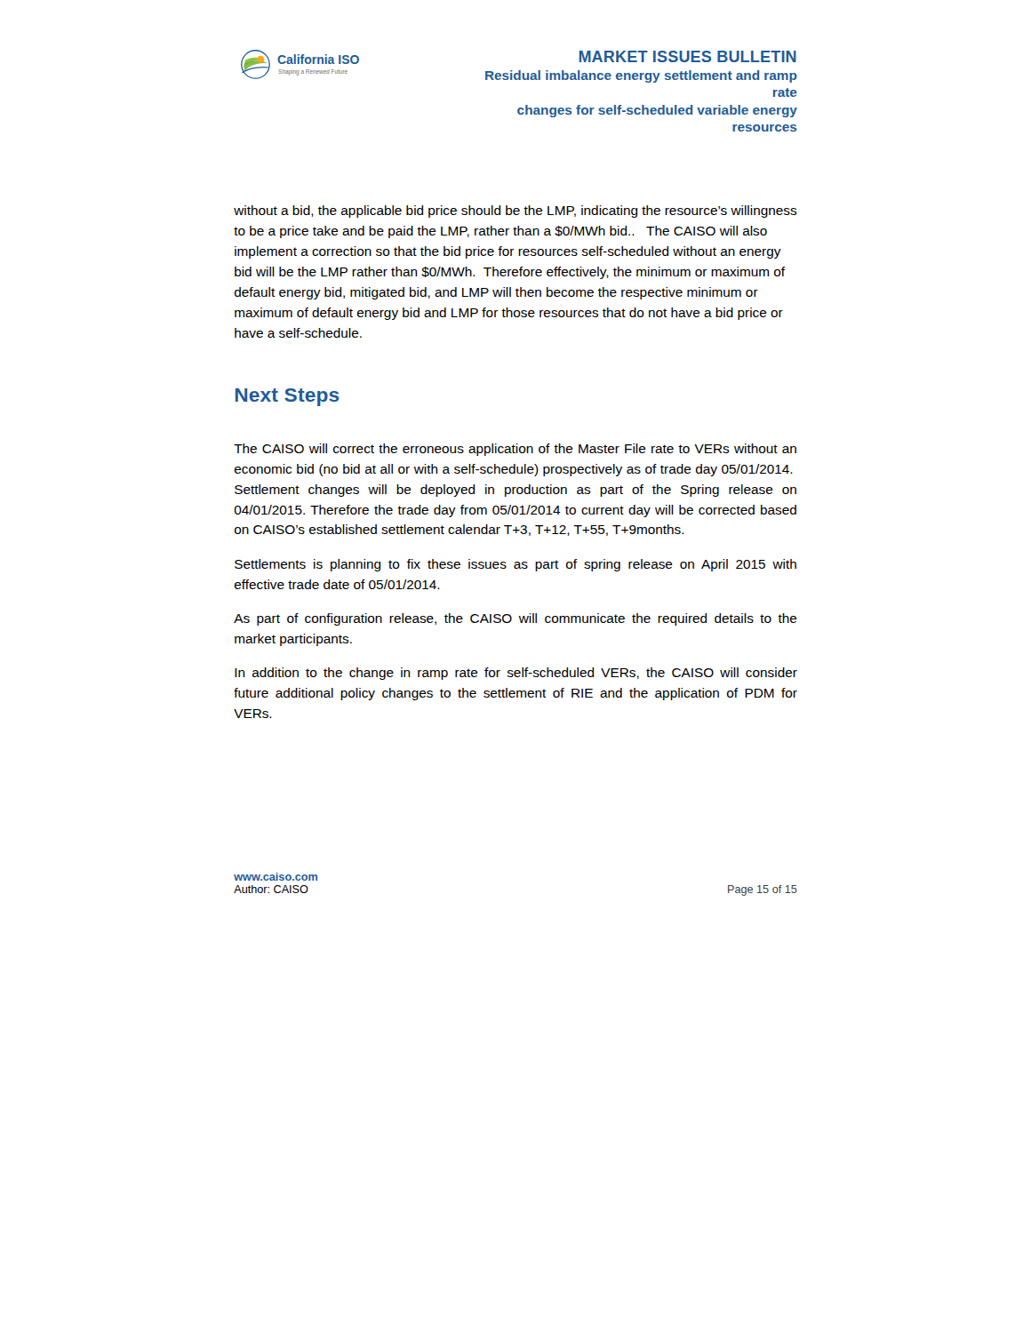California ISO — Shaping a Renewed Future California ISO Shaping a Renewed Future
MARKET ISSUES BULLETIN
Residual imbalance energy settlement and ramp rate
changes for self-scheduled variable energy resources
without a bid, the applicable bid price should be the LMP, indicating the resource’s willingness to be a price take and be paid the LMP, rather than a $0/MWh bid.. The CAISO will also implement a correction so that the bid price for resources self-scheduled without an energy bid will be the LMP rather than $0/MWh. Therefore effectively, the minimum or maximum of default energy bid, mitigated bid, and LMP will then become the respective minimum or maximum of default energy bid and LMP for those resources that do not have a bid price or have a self-schedule.
Next Steps
The CAISO will correct the erroneous application of the Master File rate to VERs without an economic bid (no bid at all or with a self-schedule) prospectively as of trade day 05/01/2014. Settlement changes will be deployed in production as part of the Spring release on 04/01/2015. Therefore the trade day from 05/01/2014 to current day will be corrected based on CAISO’s established settlement calendar T+3, T+12, T+55, T+9months.
Settlements is planning to fix these issues as part of spring release on April 2015 with effective trade date of 05/01/2014.
As part of configuration release, the CAISO will communicate the required details to the market participants.
In addition to the change in ramp rate for self-scheduled VERs, the CAISO will consider future additional policy changes to the settlement of RIE and the application of PDM for VERs.
www.caiso.com
Author: CAISO
Page 15 of 15